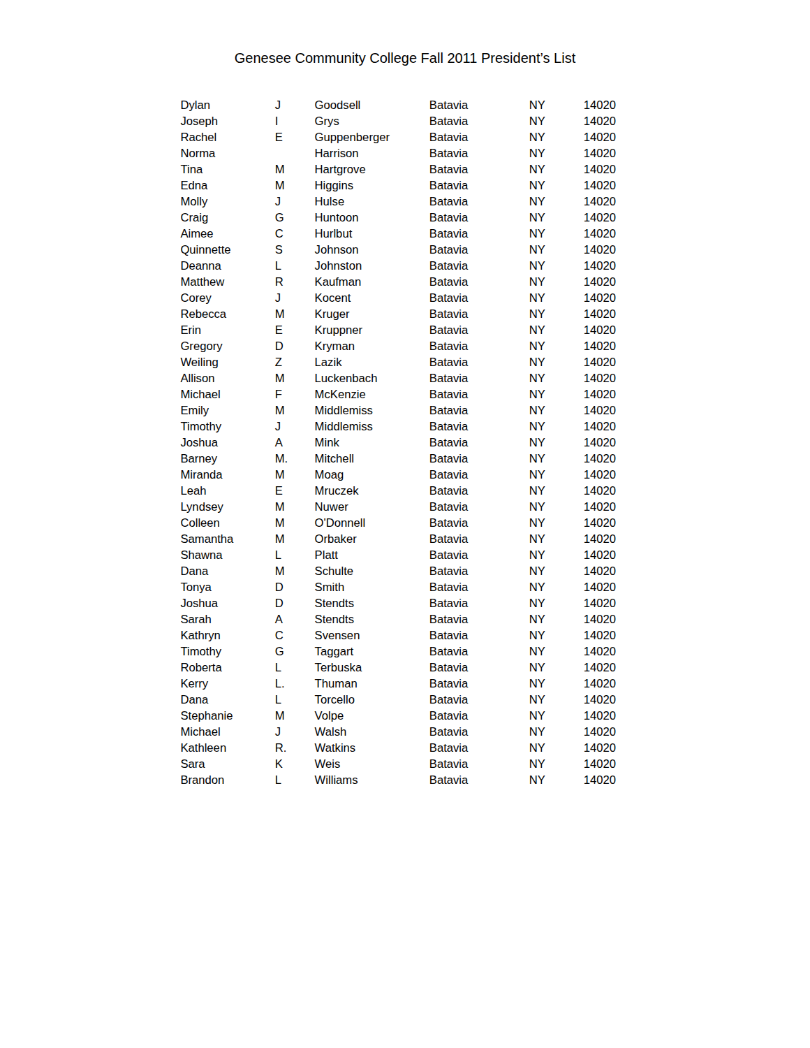Genesee Community College Fall 2011 President’s List
| Dylan | J | Goodsell | Batavia | NY | 14020 |
| Joseph | I | Grys | Batavia | NY | 14020 |
| Rachel | E | Guppenberger | Batavia | NY | 14020 |
| Norma | | Harrison | Batavia | NY | 14020 |
| Tina | M | Hartgrove | Batavia | NY | 14020 |
| Edna | M | Higgins | Batavia | NY | 14020 |
| Molly | J | Hulse | Batavia | NY | 14020 |
| Craig | G | Huntoon | Batavia | NY | 14020 |
| Aimee | C | Hurlbut | Batavia | NY | 14020 |
| Quinnette | S | Johnson | Batavia | NY | 14020 |
| Deanna | L | Johnston | Batavia | NY | 14020 |
| Matthew | R | Kaufman | Batavia | NY | 14020 |
| Corey | J | Kocent | Batavia | NY | 14020 |
| Rebecca | M | Kruger | Batavia | NY | 14020 |
| Erin | E | Kruppner | Batavia | NY | 14020 |
| Gregory | D | Kryman | Batavia | NY | 14020 |
| Weiling | Z | Lazik | Batavia | NY | 14020 |
| Allison | M | Luckenbach | Batavia | NY | 14020 |
| Michael | F | McKenzie | Batavia | NY | 14020 |
| Emily | M | Middlemiss | Batavia | NY | 14020 |
| Timothy | J | Middlemiss | Batavia | NY | 14020 |
| Joshua | A | Mink | Batavia | NY | 14020 |
| Barney | M. | Mitchell | Batavia | NY | 14020 |
| Miranda | M | Moag | Batavia | NY | 14020 |
| Leah | E | Mruczek | Batavia | NY | 14020 |
| Lyndsey | M | Nuwer | Batavia | NY | 14020 |
| Colleen | M | O'Donnell | Batavia | NY | 14020 |
| Samantha | M | Orbaker | Batavia | NY | 14020 |
| Shawna | L | Platt | Batavia | NY | 14020 |
| Dana | M | Schulte | Batavia | NY | 14020 |
| Tonya | D | Smith | Batavia | NY | 14020 |
| Joshua | D | Stendts | Batavia | NY | 14020 |
| Sarah | A | Stendts | Batavia | NY | 14020 |
| Kathryn | C | Svensen | Batavia | NY | 14020 |
| Timothy | G | Taggart | Batavia | NY | 14020 |
| Roberta | L | Terbuska | Batavia | NY | 14020 |
| Kerry | L. | Thuman | Batavia | NY | 14020 |
| Dana | L | Torcello | Batavia | NY | 14020 |
| Stephanie | M | Volpe | Batavia | NY | 14020 |
| Michael | J | Walsh | Batavia | NY | 14020 |
| Kathleen | R. | Watkins | Batavia | NY | 14020 |
| Sara | K | Weis | Batavia | NY | 14020 |
| Brandon | L | Williams | Batavia | NY | 14020 |